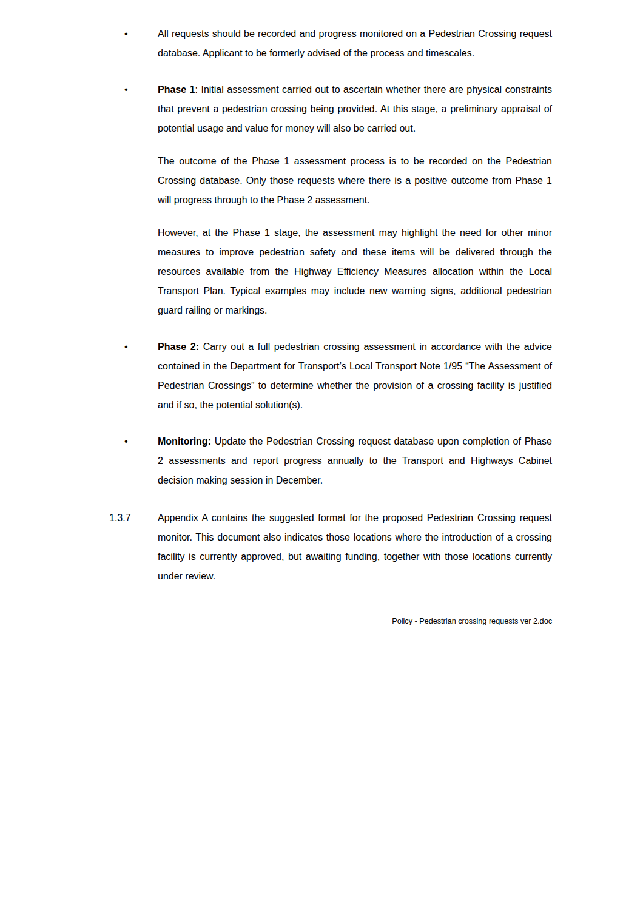All requests should be recorded and progress monitored on a Pedestrian Crossing request database. Applicant to be formerly advised of the process and timescales.
Phase 1: Initial assessment carried out to ascertain whether there are physical constraints that prevent a pedestrian crossing being provided. At this stage, a preliminary appraisal of potential usage and value for money will also be carried out.
The outcome of the Phase 1 assessment process is to be recorded on the Pedestrian Crossing database. Only those requests where there is a positive outcome from Phase 1 will progress through to the Phase 2 assessment.
However, at the Phase 1 stage, the assessment may highlight the need for other minor measures to improve pedestrian safety and these items will be delivered through the resources available from the Highway Efficiency Measures allocation within the Local Transport Plan. Typical examples may include new warning signs, additional pedestrian guard railing or markings.
Phase 2: Carry out a full pedestrian crossing assessment in accordance with the advice contained in the Department for Transport’s Local Transport Note 1/95 “The Assessment of Pedestrian Crossings” to determine whether the provision of a crossing facility is justified and if so, the potential solution(s).
Monitoring: Update the Pedestrian Crossing request database upon completion of Phase 2 assessments and report progress annually to the Transport and Highways Cabinet decision making session in December.
1.3.7
Appendix A contains the suggested format for the proposed Pedestrian Crossing request monitor. This document also indicates those locations where the introduction of a crossing facility is currently approved, but awaiting funding, together with those locations currently under review.
Policy - Pedestrian crossing requests ver 2.doc